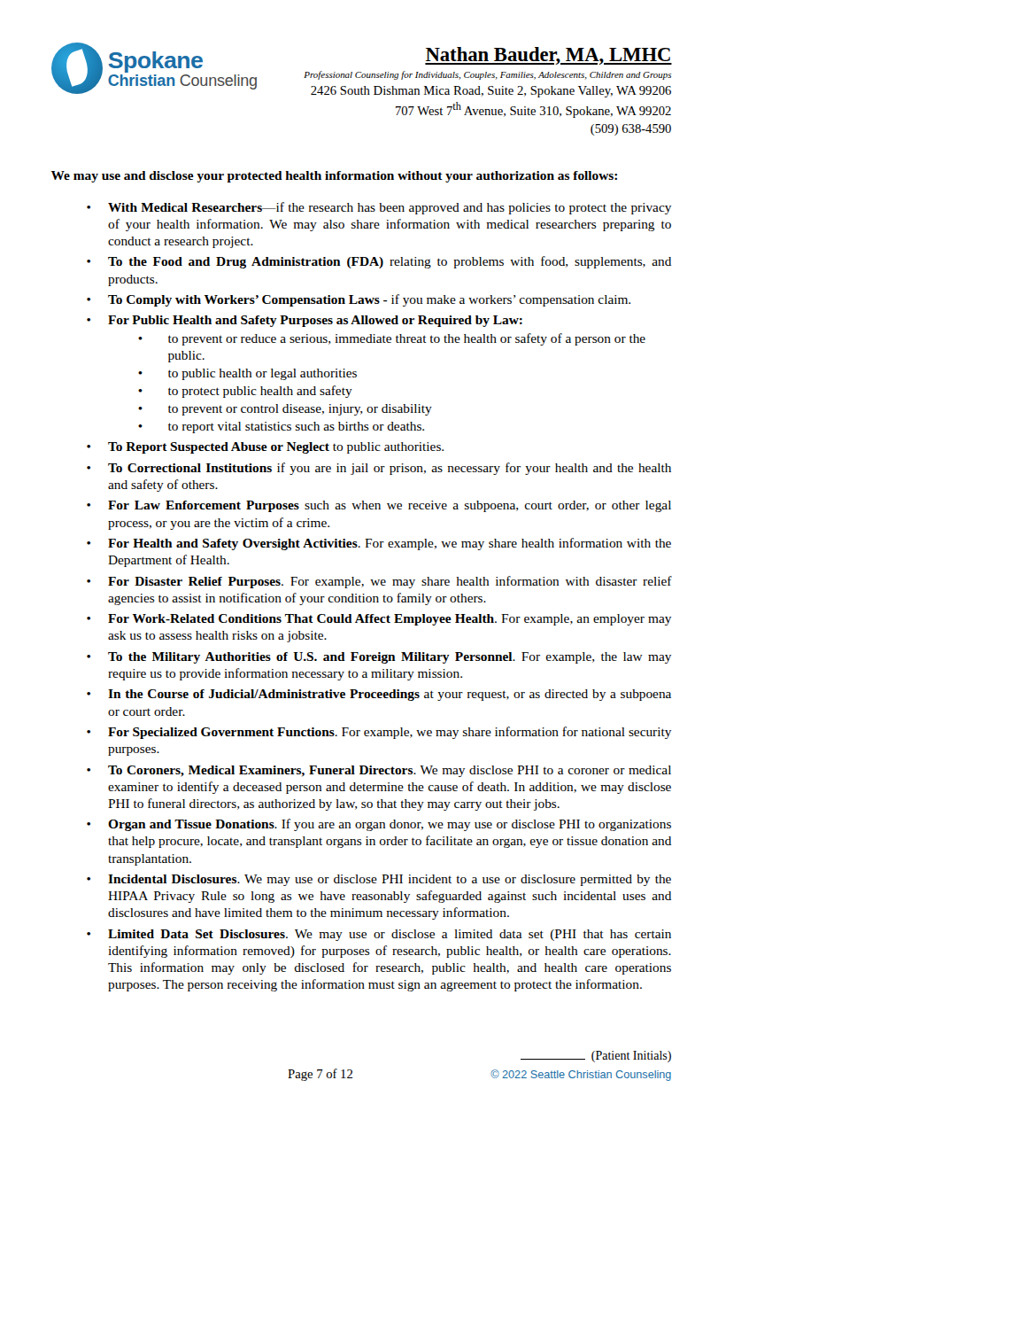Spokane
Christian Counseling
Nathan Bauder, MA, LMHC
Professional Counseling for Individuals, Couples, Families, Adolescents, Children and Groups
2426 South Dishman Mica Road, Suite 2, Spokane Valley, WA 99206
707 West 7th Avenue, Suite 310, Spokane, WA 99202
(509) 638-4590
We may use and disclose your protected health information without your authorization as follows:
With Medical Researchers—if the research has been approved and has policies to protect the privacy of your health information. We may also share information with medical researchers preparing to conduct a research project.
To the Food and Drug Administration (FDA) relating to problems with food, supplements, and products.
To Comply with Workers’ Compensation Laws - if you make a workers’ compensation claim.
For Public Health and Safety Purposes as Allowed or Required by Law:
to prevent or reduce a serious, immediate threat to the health or safety of a person or the public.
to public health or legal authorities
to protect public health and safety
to prevent or control disease, injury, or disability
to report vital statistics such as births or deaths.
To Report Suspected Abuse or Neglect to public authorities.
To Correctional Institutions if you are in jail or prison, as necessary for your health and the health and safety of others.
For Law Enforcement Purposes such as when we receive a subpoena, court order, or other legal process, or you are the victim of a crime.
For Health and Safety Oversight Activities. For example, we may share health information with the Department of Health.
For Disaster Relief Purposes. For example, we may share health information with disaster relief agencies to assist in notification of your condition to family or others.
For Work-Related Conditions That Could Affect Employee Health. For example, an employer may ask us to assess health risks on a jobsite.
To the Military Authorities of U.S. and Foreign Military Personnel. For example, the law may require us to provide information necessary to a military mission.
In the Course of Judicial/Administrative Proceedings at your request, or as directed by a subpoena or court order.
For Specialized Government Functions. For example, we may share information for national security purposes.
To Coroners, Medical Examiners, Funeral Directors. We may disclose PHI to a coroner or medical examiner to identify a deceased person and determine the cause of death. In addition, we may disclose PHI to funeral directors, as authorized by law, so that they may carry out their jobs.
Organ and Tissue Donations. If you are an organ donor, we may use or disclose PHI to organizations that help procure, locate, and transplant organs in order to facilitate an organ, eye or tissue donation and transplantation.
Incidental Disclosures. We may use or disclose PHI incident to a use or disclosure permitted by the HIPAA Privacy Rule so long as we have reasonably safeguarded against such incidental uses and disclosures and have limited them to the minimum necessary information.
Limited Data Set Disclosures. We may use or disclose a limited data set (PHI that has certain identifying information removed) for purposes of research, public health, or health care operations. This information may only be disclosed for research, public health, and health care operations purposes. The person receiving the information must sign an agreement to protect the information.
(Patient Initials)
Page 7 of 12
© 2022 Seattle Christian Counseling